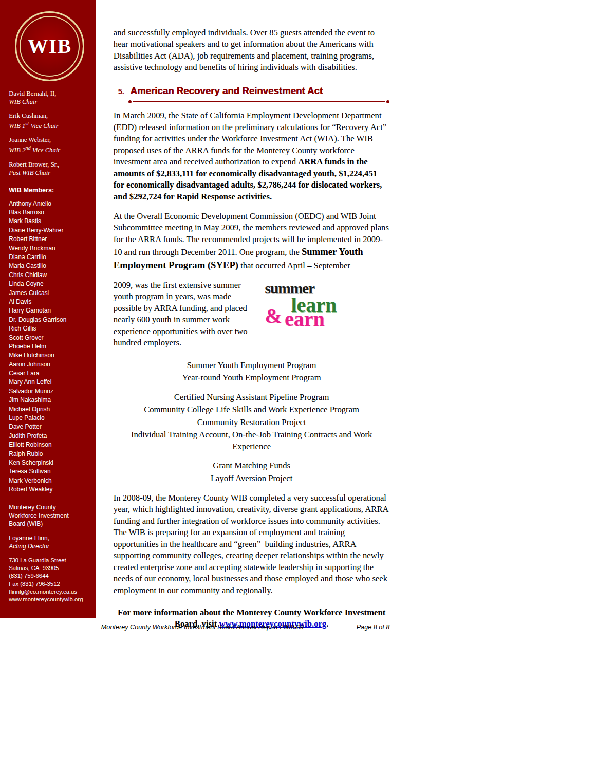WIB
David Bernahl, II,
WIB Chair
Erik Cushman,
WIB 1st Vice Chair
Joanne Webster,
WIB 2nd Vice Chair
Robert Brower, Sr.,
Past WIB Chair
WIB Members:
Anthony Aniello
Blas Barroso
Mark Bastis
Diane Berry-Wahrer
Robert Bittner
Wendy Brickman
Diana Carrillo
Maria Castillo
Chris Chidlaw
Linda Coyne
James Culcasi
Al Davis
Harry Gamotan
Dr. Douglas Garrison
Rich Gillis
Scott Grover
Phoebe Helm
Mike Hutchinson
Aaron Johnson
Cesar Lara
Mary Ann Leffel
Salvador Munoz
Jim Nakashima
Michael Oprish
Lupe Palacio
Dave Potter
Judith Profeta
Elliott Robinson
Ralph Rubio
Ken Scherpinski
Teresa Sullivan
Mark Verbonich
Robert Weakley
Monterey County
Workforce Investment
Board (WIB)
Loyanne Flinn,
Acting Director
730 La Guardia Street
Salinas, CA 93905
(831) 759-6644
Fax (831) 796-3512
flinnlg@co.monterey.ca.us
www.montereycountywib.org
and successfully employed individuals. Over 85 guests attended the event to hear motivational speakers and to get information about the Americans with Disabilities Act (ADA), job requirements and placement, training programs, assistive technology and benefits of hiring individuals with disabilities.
5.
American Recovery and Reinvestment Act
In March 2009, the State of California Employment Development Department (EDD) released information on the preliminary calculations for “Recovery Act” funding for activities under the Workforce Investment Act (WIA). The WIB proposed uses of the ARRA funds for the Monterey County workforce investment area and received authorization to expend ARRA funds in the amounts of $2,833,111 for economically disadvantaged youth, $1,224,451 for economically disadvantaged adults, $2,786,244 for dislocated workers, and $292,724 for Rapid Response activities.
At the Overall Economic Development Commission (OEDC) and WIB Joint Subcommittee meeting in May 2009, the members reviewed and approved plans for the ARRA funds. The recommended projects will be implemented in 2009-10 and run through December 2011. One program, the Summer Youth Employment Program (SYEP) that occurred April – September
summer learn & earn
2009, was the first extensive summer youth program in years, was made possible by ARRA funding, and placed nearly 600 youth in summer work experience opportunities with over two hundred employers.
Summer Youth Employment Program
Year-round Youth Employment Program
Certified Nursing Assistant Pipeline Program
Community College Life Skills and Work Experience Program
Community Restoration Project
Individual Training Account, On-the-Job Training Contracts and Work
Experience
Grant Matching Funds
Layoff Aversion Project
In 2008-09, the Monterey County WIB completed a very successful operational year, which highlighted innovation, creativity, diverse grant applications, ARRA funding and further integration of workforce issues into community activities. The WIB is preparing for an expansion of employment and training opportunities in the healthcare and “green” building industries, ARRA supporting community colleges, creating deeper relationships within the newly created enterprise zone and accepting statewide leadership in supporting the needs of our economy, local businesses and those employed and those who seek employment in our community and regionally.
For more information about the Monterey County Workforce Investment
Board, visit www.montereycountywib.org.
Monterey County Workforce Investment Board Annual Report 2008-09 Page 8 of 8